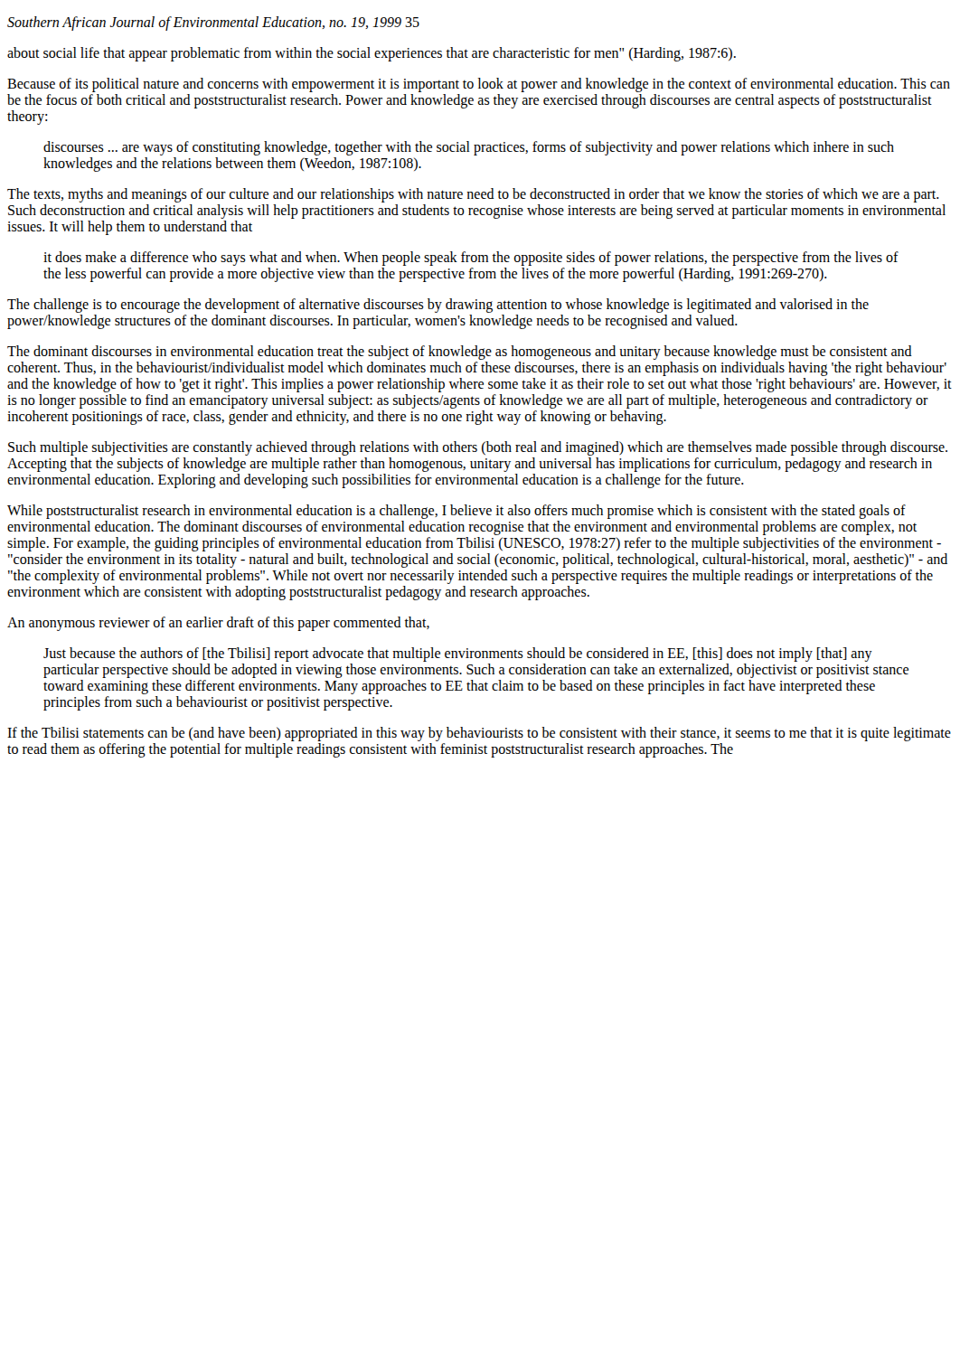Southern African Journal of Environmental Education, no. 19, 1999 35
about social life that appear problematic from within the social experiences that are characteristic for men" (Harding, 1987:6).
Because of its political nature and concerns with empowerment it is important to look at power and knowledge in the context of environmental education. This can be the focus of both critical and poststructuralist research. Power and knowledge as they are exercised through discourses are central aspects of poststructuralist theory:
discourses ... are ways of constituting knowledge, together with the social practices, forms of subjectivity and power relations which inhere in such knowledges and the relations between them (Weedon, 1987:108).
The texts, myths and meanings of our culture and our relationships with nature need to be deconstructed in order that we know the stories of which we are a part. Such deconstruction and critical analysis will help practitioners and students to recognise whose interests are being served at particular moments in environmental issues. It will help them to understand that
it does make a difference who says what and when. When people speak from the opposite sides of power relations, the perspective from the lives of the less powerful can provide a more objective view than the perspective from the lives of the more powerful (Harding, 1991:269-270).
The challenge is to encourage the development of alternative discourses by drawing attention to whose knowledge is legitimated and valorised in the power/knowledge structures of the dominant discourses. In particular, women's knowledge needs to be recognised and valued.
The dominant discourses in environmental education treat the subject of knowledge as homogeneous and unitary because knowledge must be consistent and coherent. Thus, in the behaviourist/individualist model which dominates much of these discourses, there is an emphasis on individuals having 'the right behaviour' and the knowledge of how to 'get it right'. This implies a power relationship where some take it as their role to set out what those 'right behaviours' are. However, it is no longer possible to find an emancipatory universal subject: as subjects/agents of knowledge we are all part of multiple, heterogeneous and contradictory or incoherent positionings of race, class, gender and ethnicity, and there is no one right way of knowing or behaving.
Such multiple subjectivities are constantly achieved through relations with others (both real and imagined) which are themselves made possible through discourse. Accepting that the subjects of knowledge are multiple rather than homogenous, unitary and universal has implications for curriculum, pedagogy and research in environmental education. Exploring and developing such possibilities for environmental education is a challenge for the future.
While poststructuralist research in environmental education is a challenge, I believe it also offers much promise which is consistent with the stated goals of environmental education. The dominant discourses of environmental education recognise that the environment and environmental problems are complex, not simple. For example, the guiding principles of environmental education from Tbilisi (UNESCO, 1978:27) refer to the multiple subjectivities of the environment - "consider the environment in its totality - natural and built, technological and social (economic, political, technological, cultural-historical, moral, aesthetic)" - and "the complexity of environmental problems". While not overt nor necessarily intended such a perspective requires the multiple readings or interpretations of the environment which are consistent with adopting poststructuralist pedagogy and research approaches.
An anonymous reviewer of an earlier draft of this paper commented that,
Just because the authors of [the Tbilisi] report advocate that multiple environments should be considered in EE, [this] does not imply [that] any particular perspective should be adopted in viewing those environments. Such a consideration can take an externalized, objectivist or positivist stance toward examining these different environments. Many approaches to EE that claim to be based on these principles in fact have interpreted these principles from such a behaviourist or positivist perspective.
If the Tbilisi statements can be (and have been) appropriated in this way by behaviourists to be consistent with their stance, it seems to me that it is quite legitimate to read them as offering the potential for multiple readings consistent with feminist poststructuralist research approaches. The